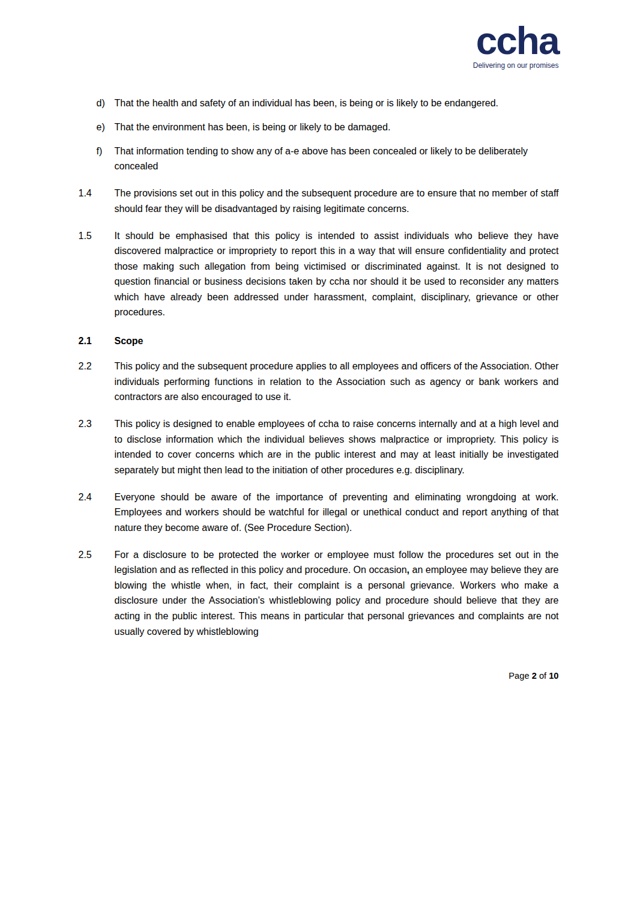ccha
Delivering on our promises
d) That the health and safety of an individual has been, is being or is likely to be endangered.
e) That the environment has been, is being or likely to be damaged.
f) That information tending to show any of a-e above has been concealed or likely to be deliberately concealed
1.4
The provisions set out in this policy and the subsequent procedure are to ensure that no member of staff should fear they will be disadvantaged by raising legitimate concerns.
1.5
It should be emphasised that this policy is intended to assist individuals who believe they have discovered malpractice or impropriety to report this in a way that will ensure confidentiality and protect those making such allegation from being victimised or discriminated against. It is not designed to question financial or business decisions taken by ccha nor should it be used to reconsider any matters which have already been addressed under harassment, complaint, disciplinary, grievance or other procedures.
2.1 Scope
2.2
This policy and the subsequent procedure applies to all employees and officers of the Association. Other individuals performing functions in relation to the Association such as agency or bank workers and contractors are also encouraged to use it.
2.3
This policy is designed to enable employees of ccha to raise concerns internally and at a high level and to disclose information which the individual believes shows malpractice or impropriety. This policy is intended to cover concerns which are in the public interest and may at least initially be investigated separately but might then lead to the initiation of other procedures e.g. disciplinary.
2.4
Everyone should be aware of the importance of preventing and eliminating wrongdoing at work. Employees and workers should be watchful for illegal or unethical conduct and report anything of that nature they become aware of. (See Procedure Section).
2.5
For a disclosure to be protected the worker or employee must follow the procedures set out in the legislation and as reflected in this policy and procedure. On occasion, an employee may believe they are blowing the whistle when, in fact, their complaint is a personal grievance. Workers who make a disclosure under the Association's whistleblowing policy and procedure should believe that they are acting in the public interest. This means in particular that personal grievances and complaints are not usually covered by whistleblowing
Page 2 of 10